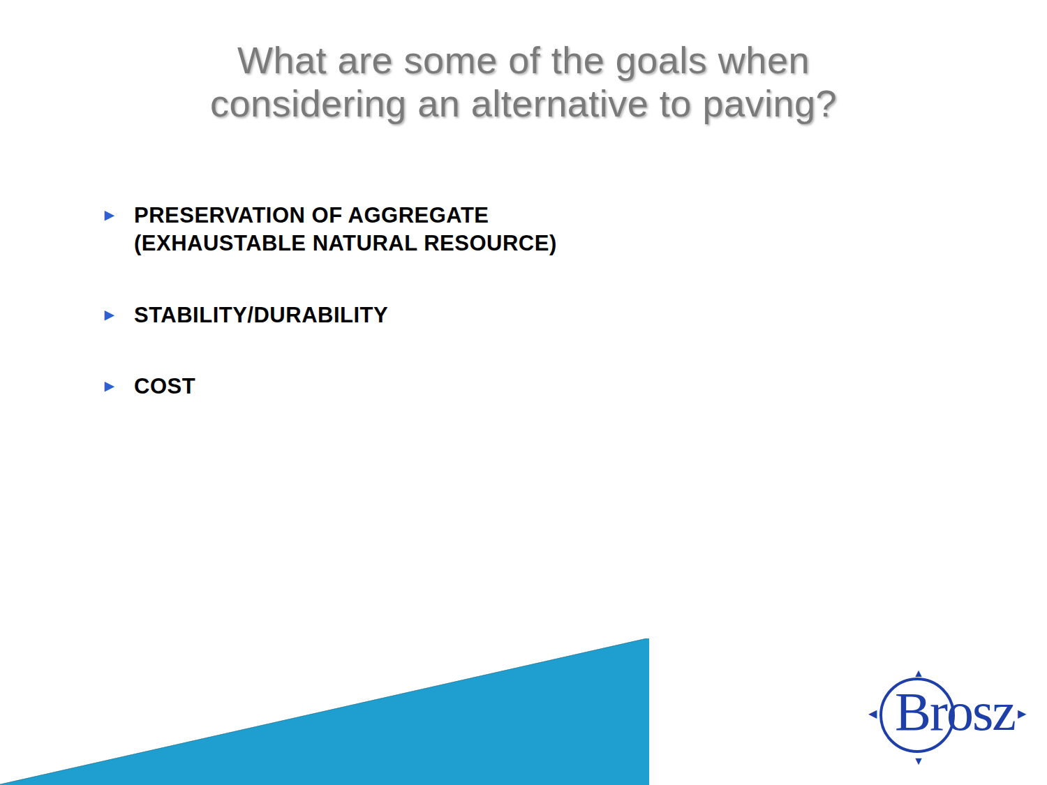What are some of the goals when
considering an alternative to paving?
PRESERVATION OF AGGREGATE
(EXHAUSTABLE NATURAL RESOURCE)
STABILITY/DURABILITY
COST
▲ ▼ ◀ ▶ Brosz